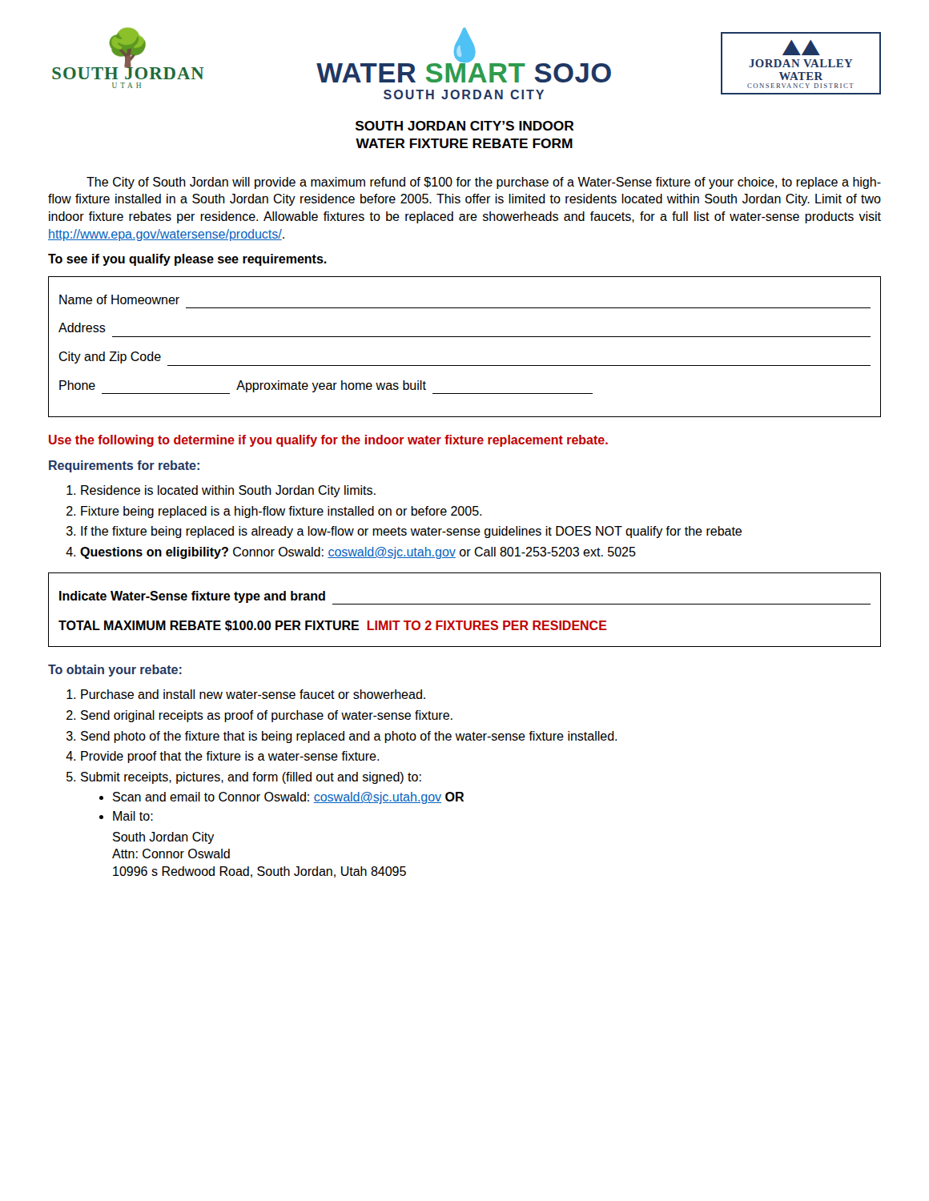🌳 SOUTH JORDAN UTAH
💧
WATER SMART SOJO
SOUTH JORDAN CITY
SOUTH JORDAN CITY’S INDOOR
WATER FIXTURE REBATE FORM
⛰⛰ JORDAN VALLEY WATER CONSERVANCY DISTRICT
The City of South Jordan will provide a maximum refund of $100 for the purchase of a Water-Sense fixture of your choice, to replace a high-flow fixture installed in a South Jordan City residence before 2005. This offer is limited to residents located within South Jordan City. Limit of two indoor fixture rebates per residence. Allowable fixtures to be replaced are showerheads and faucets, for a full list of water-sense products visit http://www.epa.gov/watersense/products/.
To see if you qualify please see requirements.
Name of Homeowner
Address
City and Zip Code
Phone Approximate year home was built
Use the following to determine if you qualify for the indoor water fixture replacement rebate.
Requirements for rebate:
Residence is located within South Jordan City limits.
Fixture being replaced is a high-flow fixture installed on or before 2005.
If the fixture being replaced is already a low-flow or meets water-sense guidelines it DOES NOT qualify for the rebate
Questions on eligibility? Connor Oswald: coswald@sjc.utah.gov or Call 801-253-5203 ext. 5025
Indicate Water-Sense fixture type and brand
TOTAL MAXIMUM REBATE $100.00 PER FIXTURE LIMIT TO 2 FIXTURES PER RESIDENCE
To obtain your rebate:
Purchase and install new water-sense faucet or showerhead.
Send original receipts as proof of purchase of water-sense fixture.
Send photo of the fixture that is being replaced and a photo of the water-sense fixture installed.
Provide proof that the fixture is a water-sense fixture.
Submit receipts, pictures, and form (filled out and signed) to:
Scan and email to Connor Oswald: coswald@sjc.utah.gov OR
Mail to:
South Jordan City
Attn: Connor Oswald
10996 s Redwood Road, South Jordan, Utah 84095